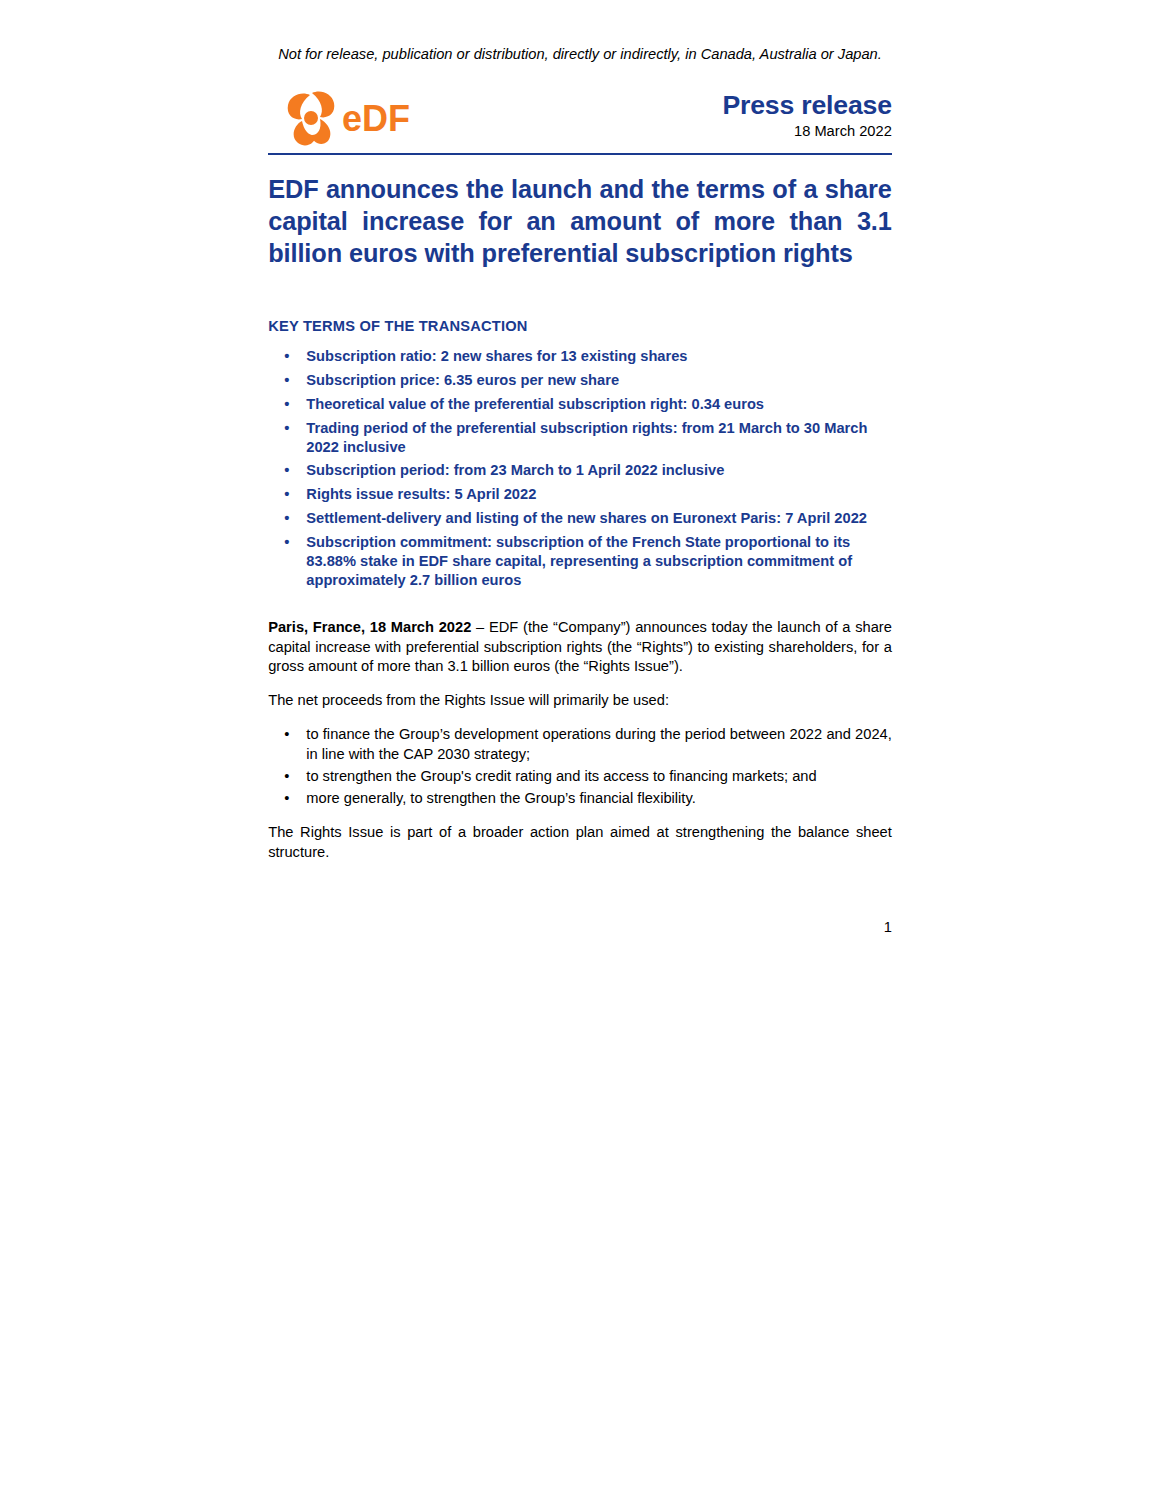Not for release, publication or distribution, directly or indirectly, in Canada, Australia or Japan.
eDF
Press release
18 March 2022
EDF announces the launch and the terms of a share capital increase for an amount of more than 3.1 billion euros with preferential subscription rights
KEY TERMS OF THE TRANSACTION
Subscription ratio: 2 new shares for 13 existing shares
Subscription price: 6.35 euros per new share
Theoretical value of the preferential subscription right: 0.34 euros
Trading period of the preferential subscription rights: from 21 March to 30 March 2022 inclusive
Subscription period: from 23 March to 1 April 2022 inclusive
Rights issue results: 5 April 2022
Settlement-delivery and listing of the new shares on Euronext Paris: 7 April 2022
Subscription commitment: subscription of the French State proportional to its 83.88% stake in EDF share capital, representing a subscription commitment of approximately 2.7 billion euros
Paris, France, 18 March 2022 – EDF (the “Company”) announces today the launch of a share capital increase with preferential subscription rights (the “Rights”) to existing shareholders, for a gross amount of more than 3.1 billion euros (the “Rights Issue”).
The net proceeds from the Rights Issue will primarily be used:
to finance the Group’s development operations during the period between 2022 and 2024, in line with the CAP 2030 strategy;
to strengthen the Group's credit rating and its access to financing markets; and
more generally, to strengthen the Group’s financial flexibility.
The Rights Issue is part of a broader action plan aimed at strengthening the balance sheet structure.
1